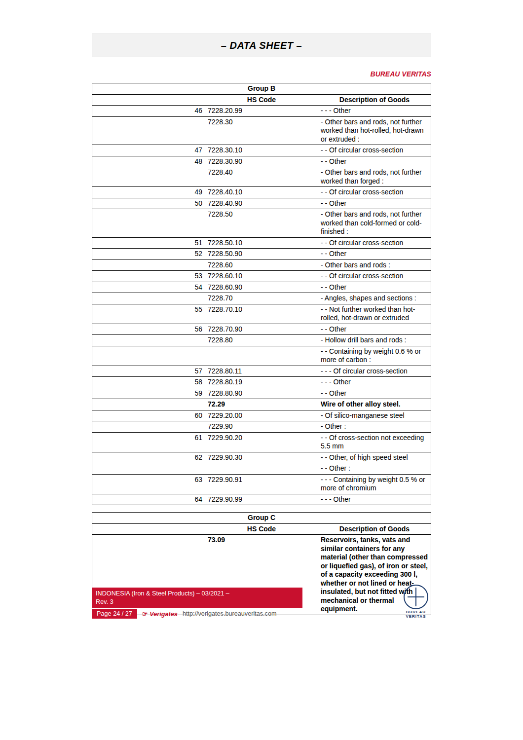– DATA SHEET –
BUREAU VERITAS
| Group B |
| | HS Code | Description of Goods |
| 46 | 7228.20.99 | - - - Other |
| | 7228.30 | - Other bars and rods, not further worked than hot-rolled, hot-drawn or extruded : |
| 47 | 7228.30.10 | - - Of circular cross-section |
| 48 | 7228.30.90 | - - Other |
| | 7228.40 | - Other bars and rods, not further worked than forged : |
| 49 | 7228.40.10 | - - Of circular cross-section |
| 50 | 7228.40.90 | - - Other |
| | 7228.50 | - Other bars and rods, not further worked than cold-formed or cold-finished : |
| 51 | 7228.50.10 | - - Of circular cross-section |
| 52 | 7228.50.90 | - - Other |
| | 7228.60 | - Other bars and rods : |
| 53 | 7228.60.10 | - - Of circular cross-section |
| 54 | 7228.60.90 | - - Other |
| | 7228.70 | - Angles, shapes and sections : |
| 55 | 7228.70.10 | - - Not further worked than hot-rolled, hot-drawn or extruded |
| 56 | 7228.70.90 | - - Other |
| | 7228.80 | - Hollow drill bars and rods : |
| | | - - Containing by weight 0.6 % or more of carbon : |
| 57 | 7228.80.11 | - - - Of circular cross-section |
| 58 | 7228.80.19 | - - - Other |
| 59 | 7228.80.90 | - - Other |
| | 72.29 | Wire of other alloy steel. |
| 60 | 7229.20.00 | - Of silico-manganese steel |
| | 7229.90 | - Other : |
| 61 | 7229.90.20 | - - Of cross-section not exceeding 5.5 mm |
| 62 | 7229.90.30 | - - Other, of high speed steel |
| | | - - Other : |
| 63 | 7229.90.91 | - - - Containing by weight 0.5 % or more of chromium |
| 64 | 7229.90.99 | - - - Other |
| Group C |
| | HS Code | Description of Goods |
| | 73.09 | Reservoirs, tanks, vats and similar containers for any material (other than compressed or liquefied gas), of iron or steel, of a capacity exceeding 300 l, whether or not lined or heat-insulated, but not fitted with mechanical or thermal equipment. |
INDONESIA (Iron & Steel Products) – 03/2021 –
Rev. 3
Page 24 / 27 ☞ Verigates http://verigates.bureauveritas.com
BUREAU
VERITAS